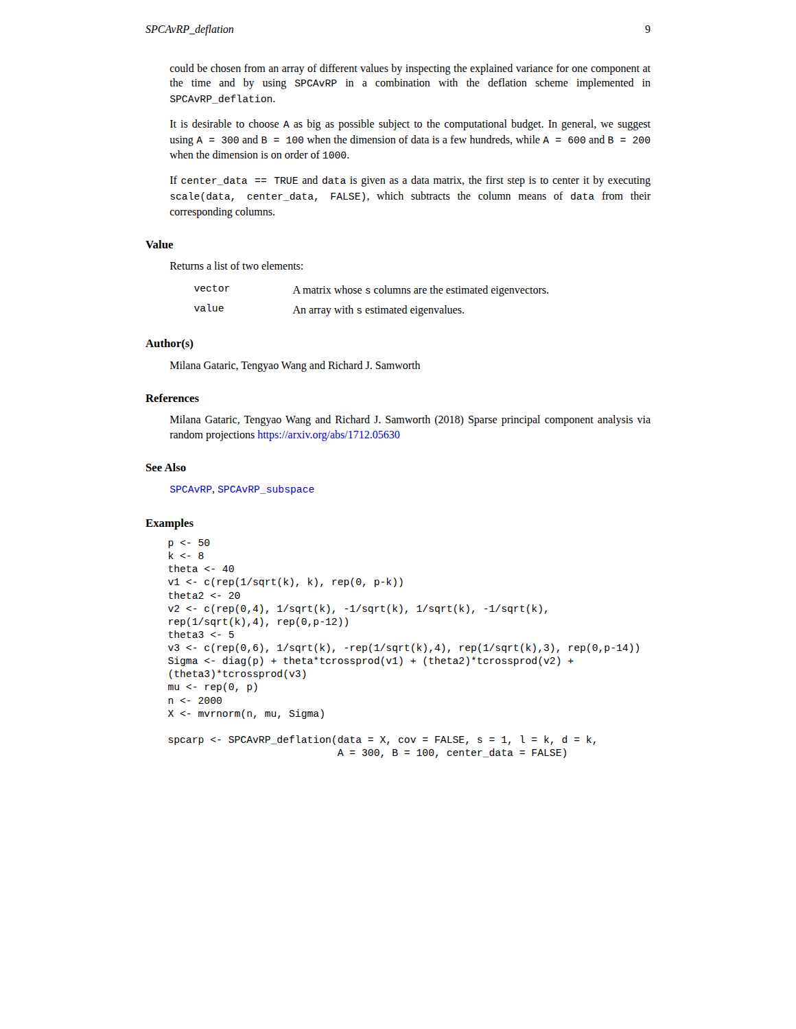SPCAvRP_deflation 9
could be chosen from an array of different values by inspecting the explained variance for one component at the time and by using SPCAvRP in a combination with the deflation scheme implemented in SPCAvRP_deflation.
It is desirable to choose A as big as possible subject to the computational budget. In general, we suggest using A = 300 and B = 100 when the dimension of data is a few hundreds, while A = 600 and B = 200 when the dimension is on order of 1000.
If center_data == TRUE and data is given as a data matrix, the first step is to center it by executing scale(data, center_data, FALSE), which subtracts the column means of data from their corresponding columns.
Value
Returns a list of two elements:
vector
A matrix whose s columns are the estimated eigenvectors.
value
An array with s estimated eigenvalues.
Author(s)
Milana Gataric, Tengyao Wang and Richard J. Samworth
References
Milana Gataric, Tengyao Wang and Richard J. Samworth (2018) Sparse principal component analysis via random projections https://arxiv.org/abs/1712.05630
See Also
SPCAvRP, SPCAvRP_subspace
Examples
p <- 50
k <- 8
theta <- 40
v1 <- c(rep(1/sqrt(k), k), rep(0, p-k))
theta2 <- 20
v2 <- c(rep(0,4), 1/sqrt(k), -1/sqrt(k), 1/sqrt(k), -1/sqrt(k), rep(1/sqrt(k),4), rep(0,p-12))
theta3 <- 5
v3 <- c(rep(0,6), 1/sqrt(k), -rep(1/sqrt(k),4), rep(1/sqrt(k),3), rep(0,p-14))
Sigma <- diag(p) + theta*tcrossprod(v1) + (theta2)*tcrossprod(v2) + (theta3)*tcrossprod(v3)
mu <- rep(0, p)
n <- 2000
X <- mvrnorm(n, mu, Sigma)

spcarp <- SPCAvRP_deflation(data = X, cov = FALSE, s = 1, l = k, d = k,
                            A = 300, B = 100, center_data = FALSE)